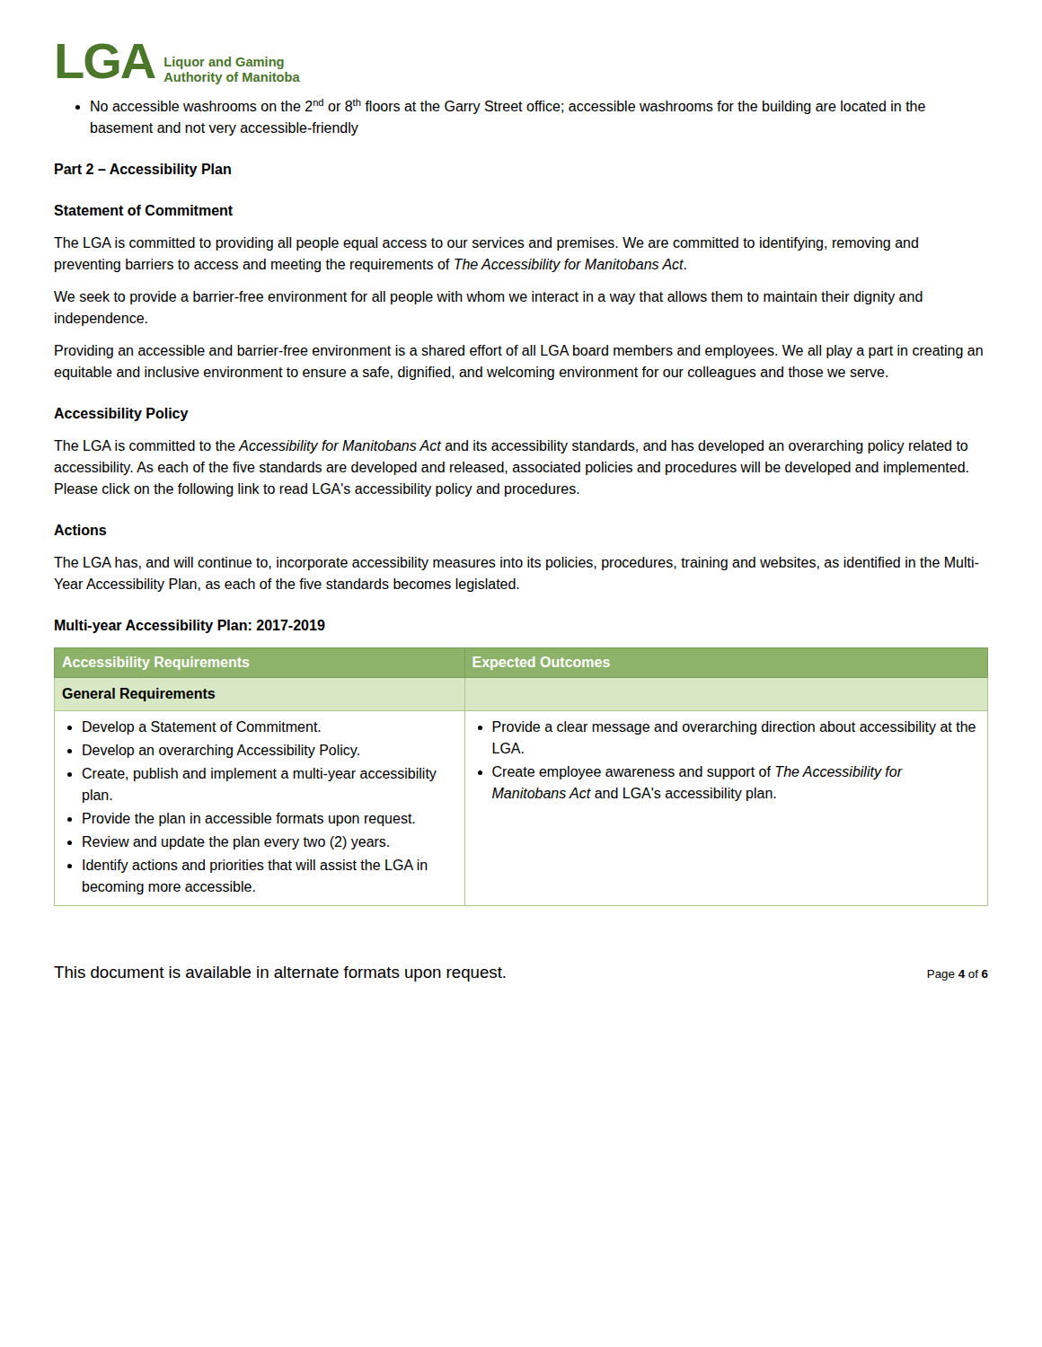LGA
Liquor and Gaming
Authority of Manitoba
No accessible washrooms on the 2nd or 8th floors at the Garry Street office; accessible washrooms for the building are located in the basement and not very accessible-friendly
Part 2 – Accessibility Plan
Statement of Commitment
The LGA is committed to providing all people equal access to our services and premises. We are committed to identifying, removing and preventing barriers to access and meeting the requirements of The Accessibility for Manitobans Act.
We seek to provide a barrier-free environment for all people with whom we interact in a way that allows them to maintain their dignity and independence.
Providing an accessible and barrier-free environment is a shared effort of all LGA board members and employees. We all play a part in creating an equitable and inclusive environment to ensure a safe, dignified, and welcoming environment for our colleagues and those we serve.
Accessibility Policy
The LGA is committed to the Accessibility for Manitobans Act and its accessibility standards, and has developed an overarching policy related to accessibility. As each of the five standards are developed and released, associated policies and procedures will be developed and implemented. Please click on the following link to read LGA's accessibility policy and procedures.
Actions
The LGA has, and will continue to, incorporate accessibility measures into its policies, procedures, training and websites, as identified in the Multi-Year Accessibility Plan, as each of the five standards becomes legislated.
Multi-year Accessibility Plan: 2017-2019
| Accessibility Requirements | Expected Outcomes |
| --- | --- |
| General Requirements | |
| Develop a Statement of Commitment. Develop an overarching Accessibility Policy. Create, publish and implement a multi-year accessibility plan. Provide the plan in accessible formats upon request. Review and update the plan every two (2) years. Identify actions and priorities that will assist the LGA in becoming more accessible. | Provide a clear message and overarching direction about accessibility at the LGA. Create employee awareness and support of The Accessibility for Manitobans Act and LGA's accessibility plan. |
This document is available in alternate formats upon request.
Page 4 of 6